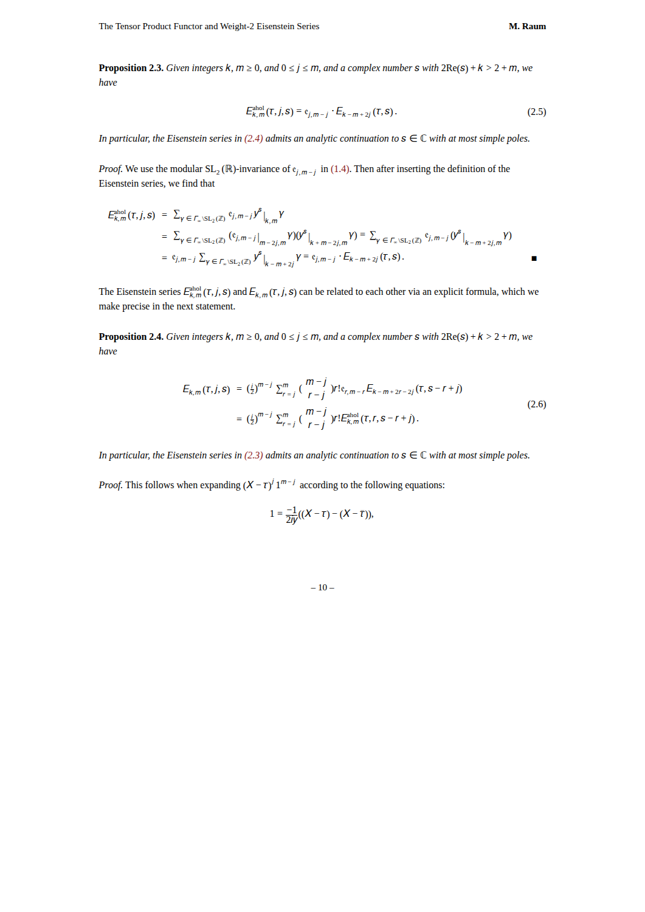The Tensor Product Functor and Weight-2 Eisenstein Series M. Raum
Proposition 2.3. Given integers k, m ≥ 0, and 0 ≤ j ≤ m, and a complex number s with 2Re(s) + k > 2 + m, we have
Ek,mahol (τ,j,s) = 𝔢j,m−j ⋅ Ek−m+2j (τ,s) . (2.5)
In particular, the Eisenstein series in (2.4) admits an analytic continuation to s ∈ ℂ with at most simple poles.
Proof. We use the modular SL2(ℝ)-invariance of 𝔢j,m−j in (1.4). Then after inserting the definition of the Eisenstein series, we find that
| E k , m ahol ( τ , j , s ) | = | ∑ γ ∈ Γ ∞ \ SL 2 ( ℤ ) 𝔢 j , m − j y s / k , m γ |
| | = | ∑ γ ∈ Γ ∞ \ SL 2 ( ℤ ) ( 𝔢 j , m − j / m − 2 j , m γ ) ( y s / k + m − 2 j , m γ ) = ∑ γ ∈ Γ ∞ \ SL 2 ( ℤ ) 𝔢 j , m − j ( y s / k − m + 2 j , m γ ) |
| | = | 𝔢 j , m − j ∑ γ ∈ Γ ∞ \ SL 2 ( ℤ ) y s / k − m + 2 j γ = 𝔢 j , m − j ⋅ E k − m + 2 j ( τ , s ) . | ■ |
The Eisenstein series Ek,mahol(τ,j,s) and Ek,m(τ,j,s) can be related to each other via an explicit formula, which we make precise in the next statement.
Proposition 2.4. Given integers k, m ≥ 0, and 0 ≤ j ≤ m, and a complex number s with 2Re(s) + k > 2 + m, we have
| E k , m ( τ , j , s ) | = | ( i 2 ) m − j ∑ r = j m ( m − j r − j ) r ! 𝔢 r , m − r E k − m + 2 r − 2 j ( τ , s − r + j ) |
| | = | ( i 2 ) m − j ∑ r = j m ( m − j r − j ) r ! E k , m ahol ( τ , r , s − r + j ) . |
(2.6)
In particular, the Eisenstein series in (2.3) admits an analytic continuation to s ∈ ℂ with at most simple poles.
Proof. This follows when expanding (X−τ)j1m−j according to the following equations:
1 = −1 2iy ( (X−τ) − (X−τ¯) ) ,
– 10 –